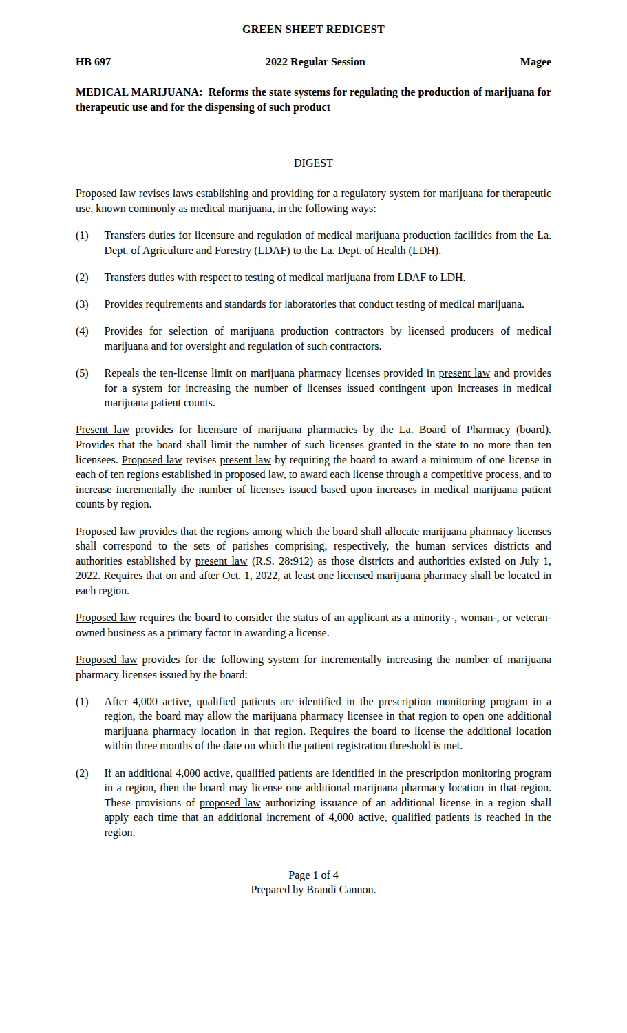GREEN SHEET REDIGEST
HB 697 2022 Regular Session Magee
MEDICAL MARIJUANA: Reforms the state systems for regulating the production of marijuana for therapeutic use and for the dispensing of such product
_ _ _ _ _ _ _ _ _ _ _ _ _ _ _ _ _ _ _ _ _ _ _ _ _ _ _ _ _ _ _ _ _ _ _ _ _ _ _ _ _ _ _ _ _
DIGEST
Proposed law revises laws establishing and providing for a regulatory system for marijuana for therapeutic use, known commonly as medical marijuana, in the following ways:
(1) Transfers duties for licensure and regulation of medical marijuana production facilities from the La. Dept. of Agriculture and Forestry (LDAF) to the La. Dept. of Health (LDH).
(2) Transfers duties with respect to testing of medical marijuana from LDAF to LDH.
(3) Provides requirements and standards for laboratories that conduct testing of medical marijuana.
(4) Provides for selection of marijuana production contractors by licensed producers of medical marijuana and for oversight and regulation of such contractors.
(5) Repeals the ten-license limit on marijuana pharmacy licenses provided in present law and provides for a system for increasing the number of licenses issued contingent upon increases in medical marijuana patient counts.
Present law provides for licensure of marijuana pharmacies by the La. Board of Pharmacy (board). Provides that the board shall limit the number of such licenses granted in the state to no more than ten licensees. Proposed law revises present law by requiring the board to award a minimum of one license in each of ten regions established in proposed law, to award each license through a competitive process, and to increase incrementally the number of licenses issued based upon increases in medical marijuana patient counts by region.
Proposed law provides that the regions among which the board shall allocate marijuana pharmacy licenses shall correspond to the sets of parishes comprising, respectively, the human services districts and authorities established by present law (R.S. 28:912) as those districts and authorities existed on July 1, 2022. Requires that on and after Oct. 1, 2022, at least one licensed marijuana pharmacy shall be located in each region.
Proposed law requires the board to consider the status of an applicant as a minority-, woman-, or veteran-owned business as a primary factor in awarding a license.
Proposed law provides for the following system for incrementally increasing the number of marijuana pharmacy licenses issued by the board:
(1) After 4,000 active, qualified patients are identified in the prescription monitoring program in a region, the board may allow the marijuana pharmacy licensee in that region to open one additional marijuana pharmacy location in that region. Requires the board to license the additional location within three months of the date on which the patient registration threshold is met.
(2) If an additional 4,000 active, qualified patients are identified in the prescription monitoring program in a region, then the board may license one additional marijuana pharmacy location in that region. These provisions of proposed law authorizing issuance of an additional license in a region shall apply each time that an additional increment of 4,000 active, qualified patients is reached in the region.
Page 1 of 4
Prepared by Brandi Cannon.